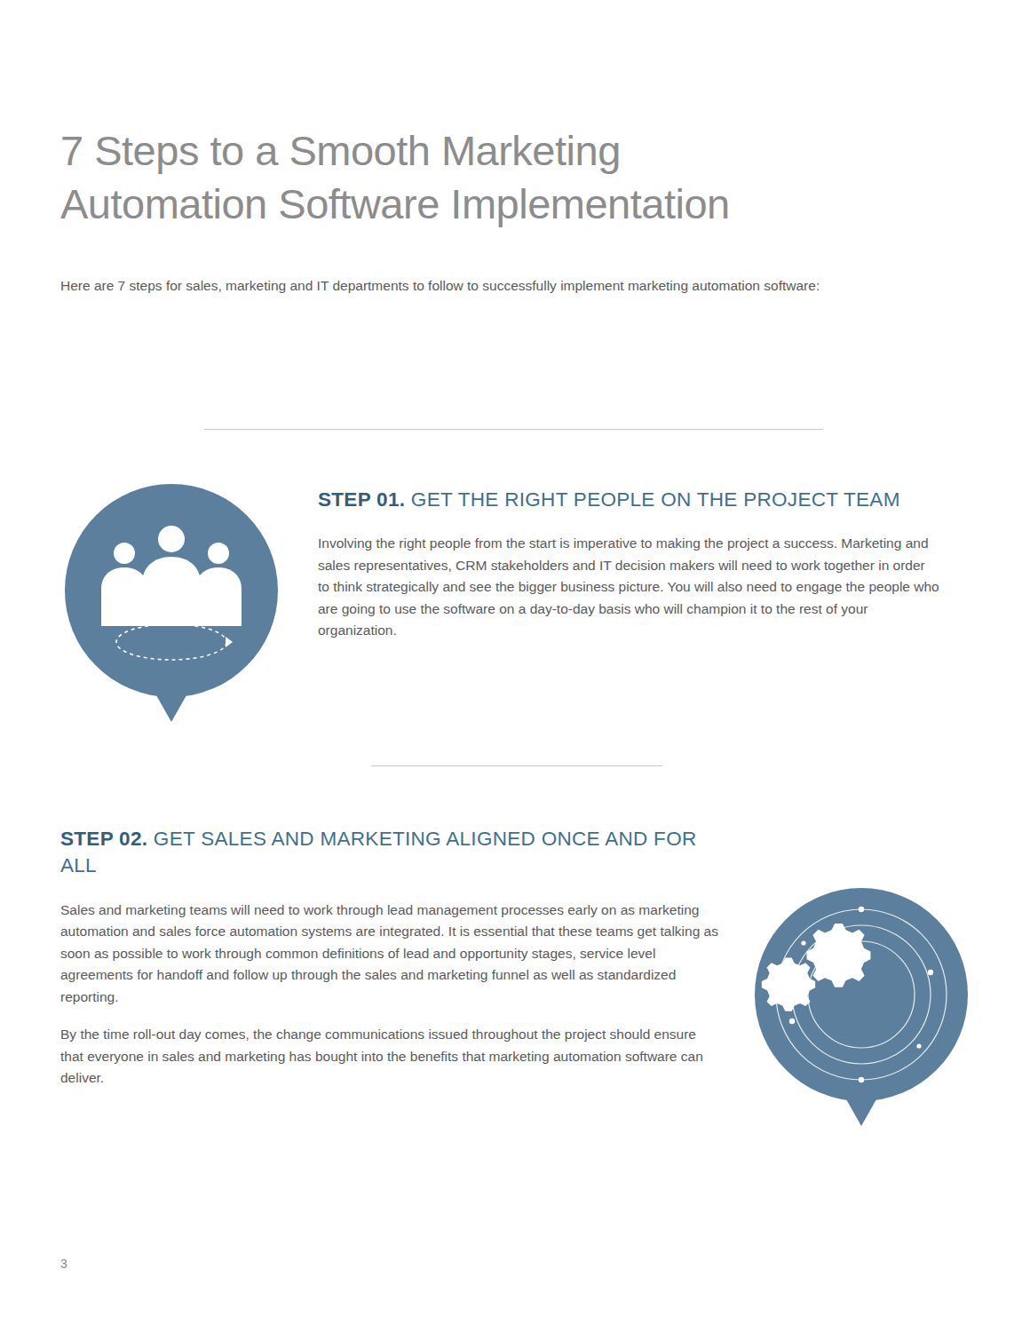7 Steps to a Smooth Marketing
Automation Software Implementation
Here are 7 steps for sales, marketing and IT departments to follow to successfully implement marketing automation software:
STEP 01. GET THE RIGHT PEOPLE ON THE PROJECT TEAM
Involving the right people from the start is imperative to making the project a success. Marketing and sales representatives, CRM stakeholders and IT decision makers will need to work together in order to think strategically and see the bigger business picture. You will also need to engage the people who are going to use the software on a day-to-day basis who will champion it to the rest of your organization.
STEP 02. GET SALES AND MARKETING ALIGNED ONCE AND FOR ALL
Sales and marketing teams will need to work through lead management processes early on as marketing automation and sales force automation systems are integrated. It is essential that these teams get talking as soon as possible to work through common definitions of lead and opportunity stages, service level agreements for handoff and follow up through the sales and marketing funnel as well as standardized reporting.
By the time roll-out day comes, the change communications issued throughout the project should ensure that everyone in sales and marketing has bought into the benefits that marketing automation software can deliver.
3